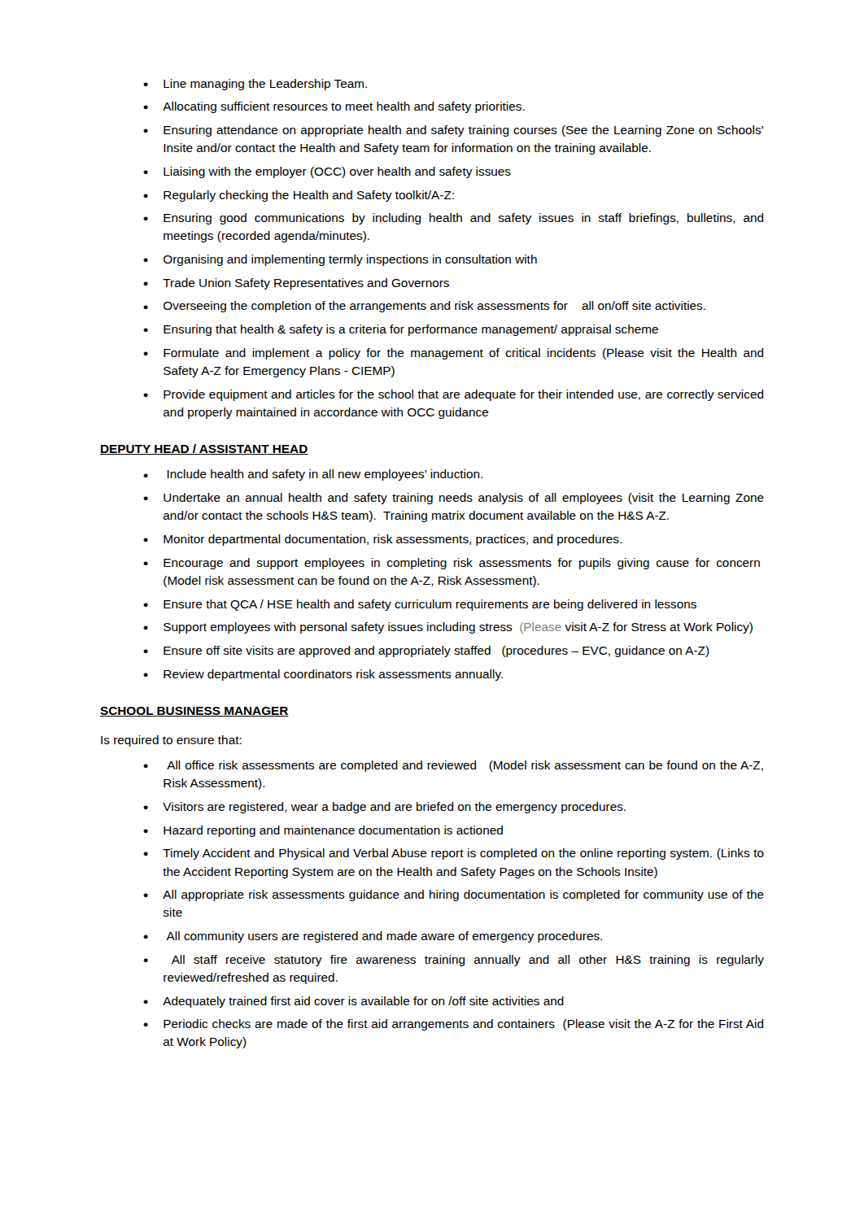Line managing the Leadership Team.
Allocating sufficient resources to meet health and safety priorities.
Ensuring attendance on appropriate health and safety training courses (See the Learning Zone on Schools’ Insite and/or contact the Health and Safety team for information on the training available.
Liaising with the employer (OCC) over health and safety issues
Regularly checking the Health and Safety toolkit/A-Z:
Ensuring good communications by including health and safety issues in staff briefings, bulletins, and meetings (recorded agenda/minutes).
Organising and implementing termly inspections in consultation with
Trade Union Safety Representatives and Governors
Overseeing the completion of the arrangements and risk assessments for all on/off site activities.
Ensuring that health & safety is a criteria for performance management/ appraisal scheme
Formulate and implement a policy for the management of critical incidents (Please visit the Health and Safety A-Z for Emergency Plans - CIEMP)
Provide equipment and articles for the school that are adequate for their intended use, are correctly serviced and properly maintained in accordance with OCC guidance
DEPUTY HEAD / ASSISTANT HEAD
Include health and safety in all new employees’ induction.
Undertake an annual health and safety training needs analysis of all employees (visit the Learning Zone and/or contact the schools H&S team). Training matrix document available on the H&S A-Z.
Monitor departmental documentation, risk assessments, practices, and procedures.
Encourage and support employees in completing risk assessments for pupils giving cause for concern (Model risk assessment can be found on the A-Z, Risk Assessment).
Ensure that QCA / HSE health and safety curriculum requirements are being delivered in lessons
Support employees with personal safety issues including stress (Please visit A-Z for Stress at Work Policy)
Ensure off site visits are approved and appropriately staffed (procedures – EVC, guidance on A-Z)
Review departmental coordinators risk assessments annually.
SCHOOL BUSINESS MANAGER
Is required to ensure that:
All office risk assessments are completed and reviewed (Model risk assessment can be found on the A-Z, Risk Assessment).
Visitors are registered, wear a badge and are briefed on the emergency procedures.
Hazard reporting and maintenance documentation is actioned
Timely Accident and Physical and Verbal Abuse report is completed on the online reporting system. (Links to the Accident Reporting System are on the Health and Safety Pages on the Schools Insite)
All appropriate risk assessments guidance and hiring documentation is completed for community use of the site
All community users are registered and made aware of emergency procedures.
All staff receive statutory fire awareness training annually and all other H&S training is regularly reviewed/refreshed as required.
Adequately trained first aid cover is available for on /off site activities and
Periodic checks are made of the first aid arrangements and containers (Please visit the A-Z for the First Aid at Work Policy)